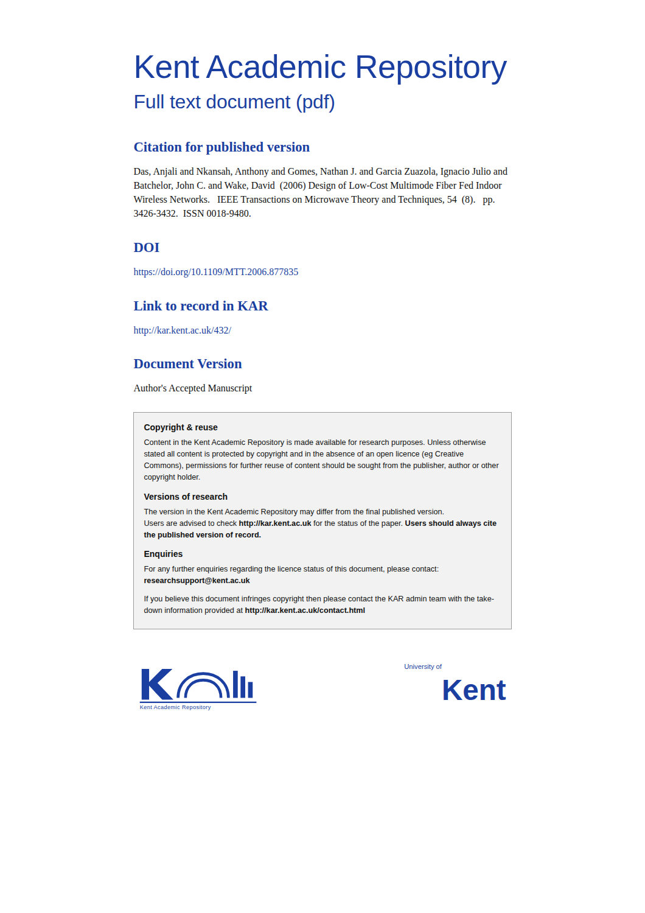Kent Academic Repository
Full text document (pdf)
Citation for published version
Das, Anjali and Nkansah, Anthony and Gomes, Nathan J. and Garcia Zuazola, Ignacio Julio and Batchelor, John C. and Wake, David (2006) Design of Low-Cost Multimode Fiber Fed Indoor Wireless Networks. IEEE Transactions on Microwave Theory and Techniques, 54 (8). pp. 3426-3432. ISSN 0018-9480.
DOI
https://doi.org/10.1109/MTT.2006.877835
Link to record in KAR
http://kar.kent.ac.uk/432/
Document Version
Author's Accepted Manuscript
Copyright & reuse
Content in the Kent Academic Repository is made available for research purposes. Unless otherwise stated all content is protected by copyright and in the absence of an open licence (eg Creative Commons), permissions for further reuse of content should be sought from the publisher, author or other copyright holder.
Versions of research
The version in the Kent Academic Repository may differ from the final published version.
Users are advised to check http://kar.kent.ac.uk for the status of the paper. Users should always cite the published version of record.
Enquiries
For any further enquiries regarding the licence status of this document, please contact:
researchsupport@kent.ac.uk
If you believe this document infringes copyright then please contact the KAR admin team with the take-down information provided at http://kar.kent.ac.uk/contact.html
Kent Academic Repository University of Kent